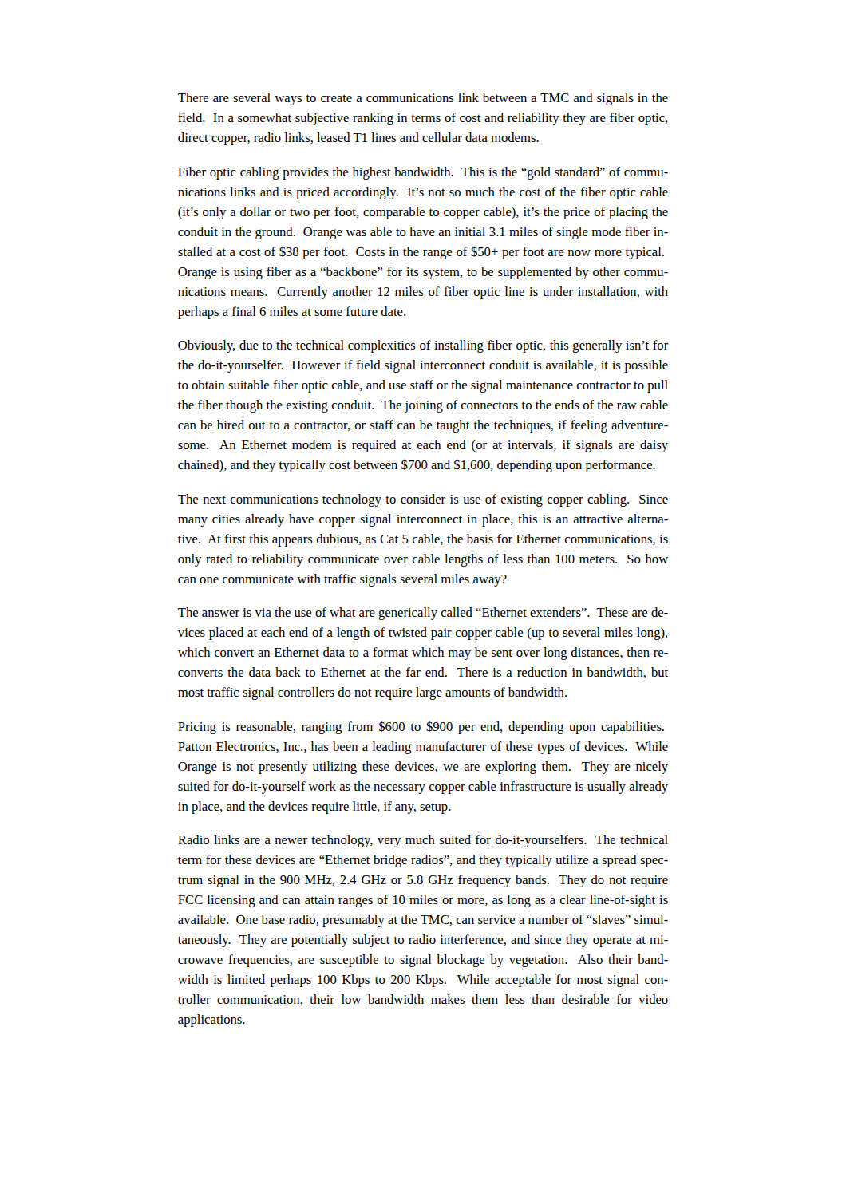There are several ways to create a communications link between a TMC and signals in the field. In a somewhat subjective ranking in terms of cost and reliability they are fiber optic, direct copper, radio links, leased T1 lines and cellular data modems.
Fiber optic cabling provides the highest bandwidth. This is the “gold standard” of communications links and is priced accordingly. It’s not so much the cost of the fiber optic cable (it’s only a dollar or two per foot, comparable to copper cable), it’s the price of placing the conduit in the ground. Orange was able to have an initial 3.1 miles of single mode fiber installed at a cost of $38 per foot. Costs in the range of $50+ per foot are now more typical. Orange is using fiber as a “backbone” for its system, to be supplemented by other communications means. Currently another 12 miles of fiber optic line is under installation, with perhaps a final 6 miles at some future date.
Obviously, due to the technical complexities of installing fiber optic, this generally isn’t for the do-it-yourselfer. However if field signal interconnect conduit is available, it is possible to obtain suitable fiber optic cable, and use staff or the signal maintenance contractor to pull the fiber though the existing conduit. The joining of connectors to the ends of the raw cable can be hired out to a contractor, or staff can be taught the techniques, if feeling adventuresome. An Ethernet modem is required at each end (or at intervals, if signals are daisy chained), and they typically cost between $700 and $1,600, depending upon performance.
The next communications technology to consider is use of existing copper cabling. Since many cities already have copper signal interconnect in place, this is an attractive alternative. At first this appears dubious, as Cat 5 cable, the basis for Ethernet communications, is only rated to reliability communicate over cable lengths of less than 100 meters. So how can one communicate with traffic signals several miles away?
The answer is via the use of what are generically called “Ethernet extenders”. These are devices placed at each end of a length of twisted pair copper cable (up to several miles long), which convert an Ethernet data to a format which may be sent over long distances, then re-converts the data back to Ethernet at the far end. There is a reduction in bandwidth, but most traffic signal controllers do not require large amounts of bandwidth.
Pricing is reasonable, ranging from $600 to $900 per end, depending upon capabilities. Patton Electronics, Inc., has been a leading manufacturer of these types of devices. While Orange is not presently utilizing these devices, we are exploring them. They are nicely suited for do-it-yourself work as the necessary copper cable infrastructure is usually already in place, and the devices require little, if any, setup.
Radio links are a newer technology, very much suited for do-it-yourselfers. The technical term for these devices are “Ethernet bridge radios”, and they typically utilize a spread spectrum signal in the 900 MHz, 2.4 GHz or 5.8 GHz frequency bands. They do not require FCC licensing and can attain ranges of 10 miles or more, as long as a clear line-of-sight is available. One base radio, presumably at the TMC, can service a number of “slaves” simultaneously. They are potentially subject to radio interference, and since they operate at microwave frequencies, are susceptible to signal blockage by vegetation. Also their bandwidth is limited perhaps 100 Kbps to 200 Kbps. While acceptable for most signal controller communication, their low bandwidth makes them less than desirable for video applications.